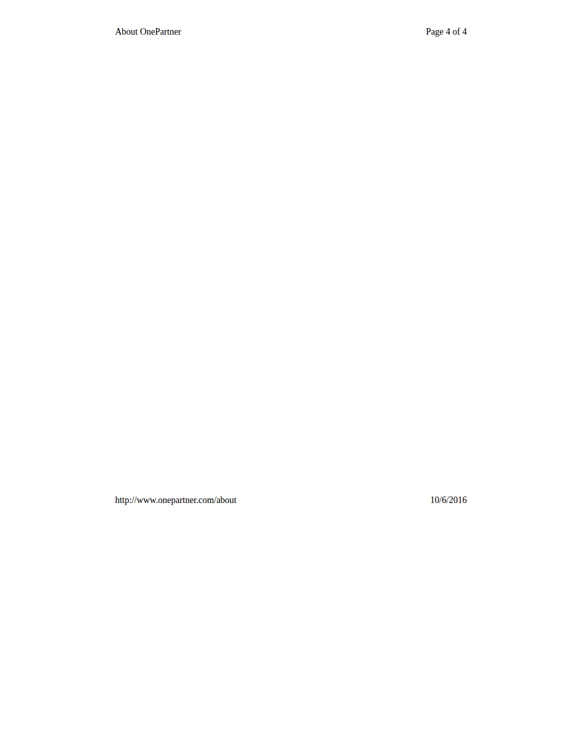About OnePartner
Page 4 of 4
http://www.onepartner.com/about
10/6/2016